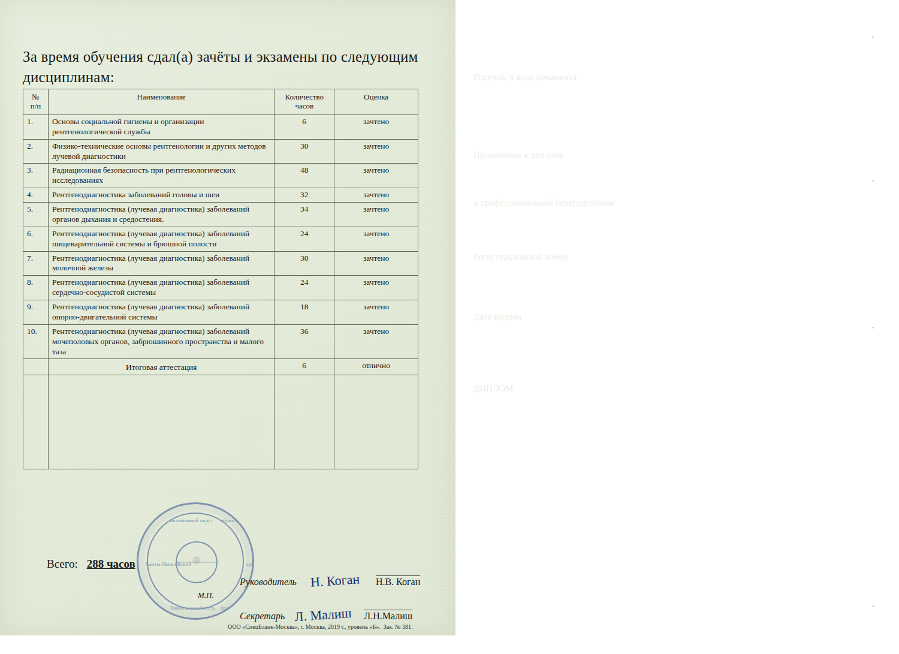За время обучения сдал(а) зачёты и экзамены по следующим дисциплинам:
| № п/п | Наименование | Количество часов | Оценка |
| --- | --- | --- | --- |
| 1. | Основы социальной гигиены и организации рентгенологической службы | 6 | зачтено |
| 2. | Физико-технические основы рентгенологии и других методов лучевой диагностики | 30 | зачтено |
| 3. | Радиационная безопасность при рентгенологических исследованиях | 48 | зачтено |
| 4. | Рентгенодиагностика заболеваний головы и шеи | 32 | зачтено |
| 5. | Рентгенодиагностика (лучевая диагностика) заболеваний органов дыхания и средостения. | 34 | зачтено |
| 6. | Рентгенодиагностика (лучевая диагностика) заболеваний пищеварительной системы и брюшной полости | 24 | зачтено |
| 7. | Рентгенодиагностика (лучевая диагностика) заболеваний молочной железы | 30 | зачтено |
| 8. | Рентгенодиагностика (лучевая диагностика) заболеваний сердечно-сосудистой системы | 24 | зачтено |
| 9. | Рентгенодиагностика (лучевая диагностика) заболеваний опорно-двигательной системы | 18 | зачтено |
| 10. | Рентгенодиагностика (лучевая диагностика) заболеваний мочеполовых органов, забрюшинного пространства и малого таза | 36 | зачтено |
| | Итоговая аттестация | 6 | отлично |
Всего: 288 часов
Тюменская область Ханты-Мансийский автономный округ образовательная организация дополнительного
М.П.
Руководитель Н. Коган Н.В. Коган
Секретарь Л. Малиш Л.Н.Малиш
ООО «СпецБланк-Москва», г. Москва, 2019 г., уровень «Б». Зак. № 381.
Рисунок, в виде орнамента
Приложение к диплому
о профессиональной переподготовке
Регистрационный номер
Дата выдачи
ДИПЛОМ